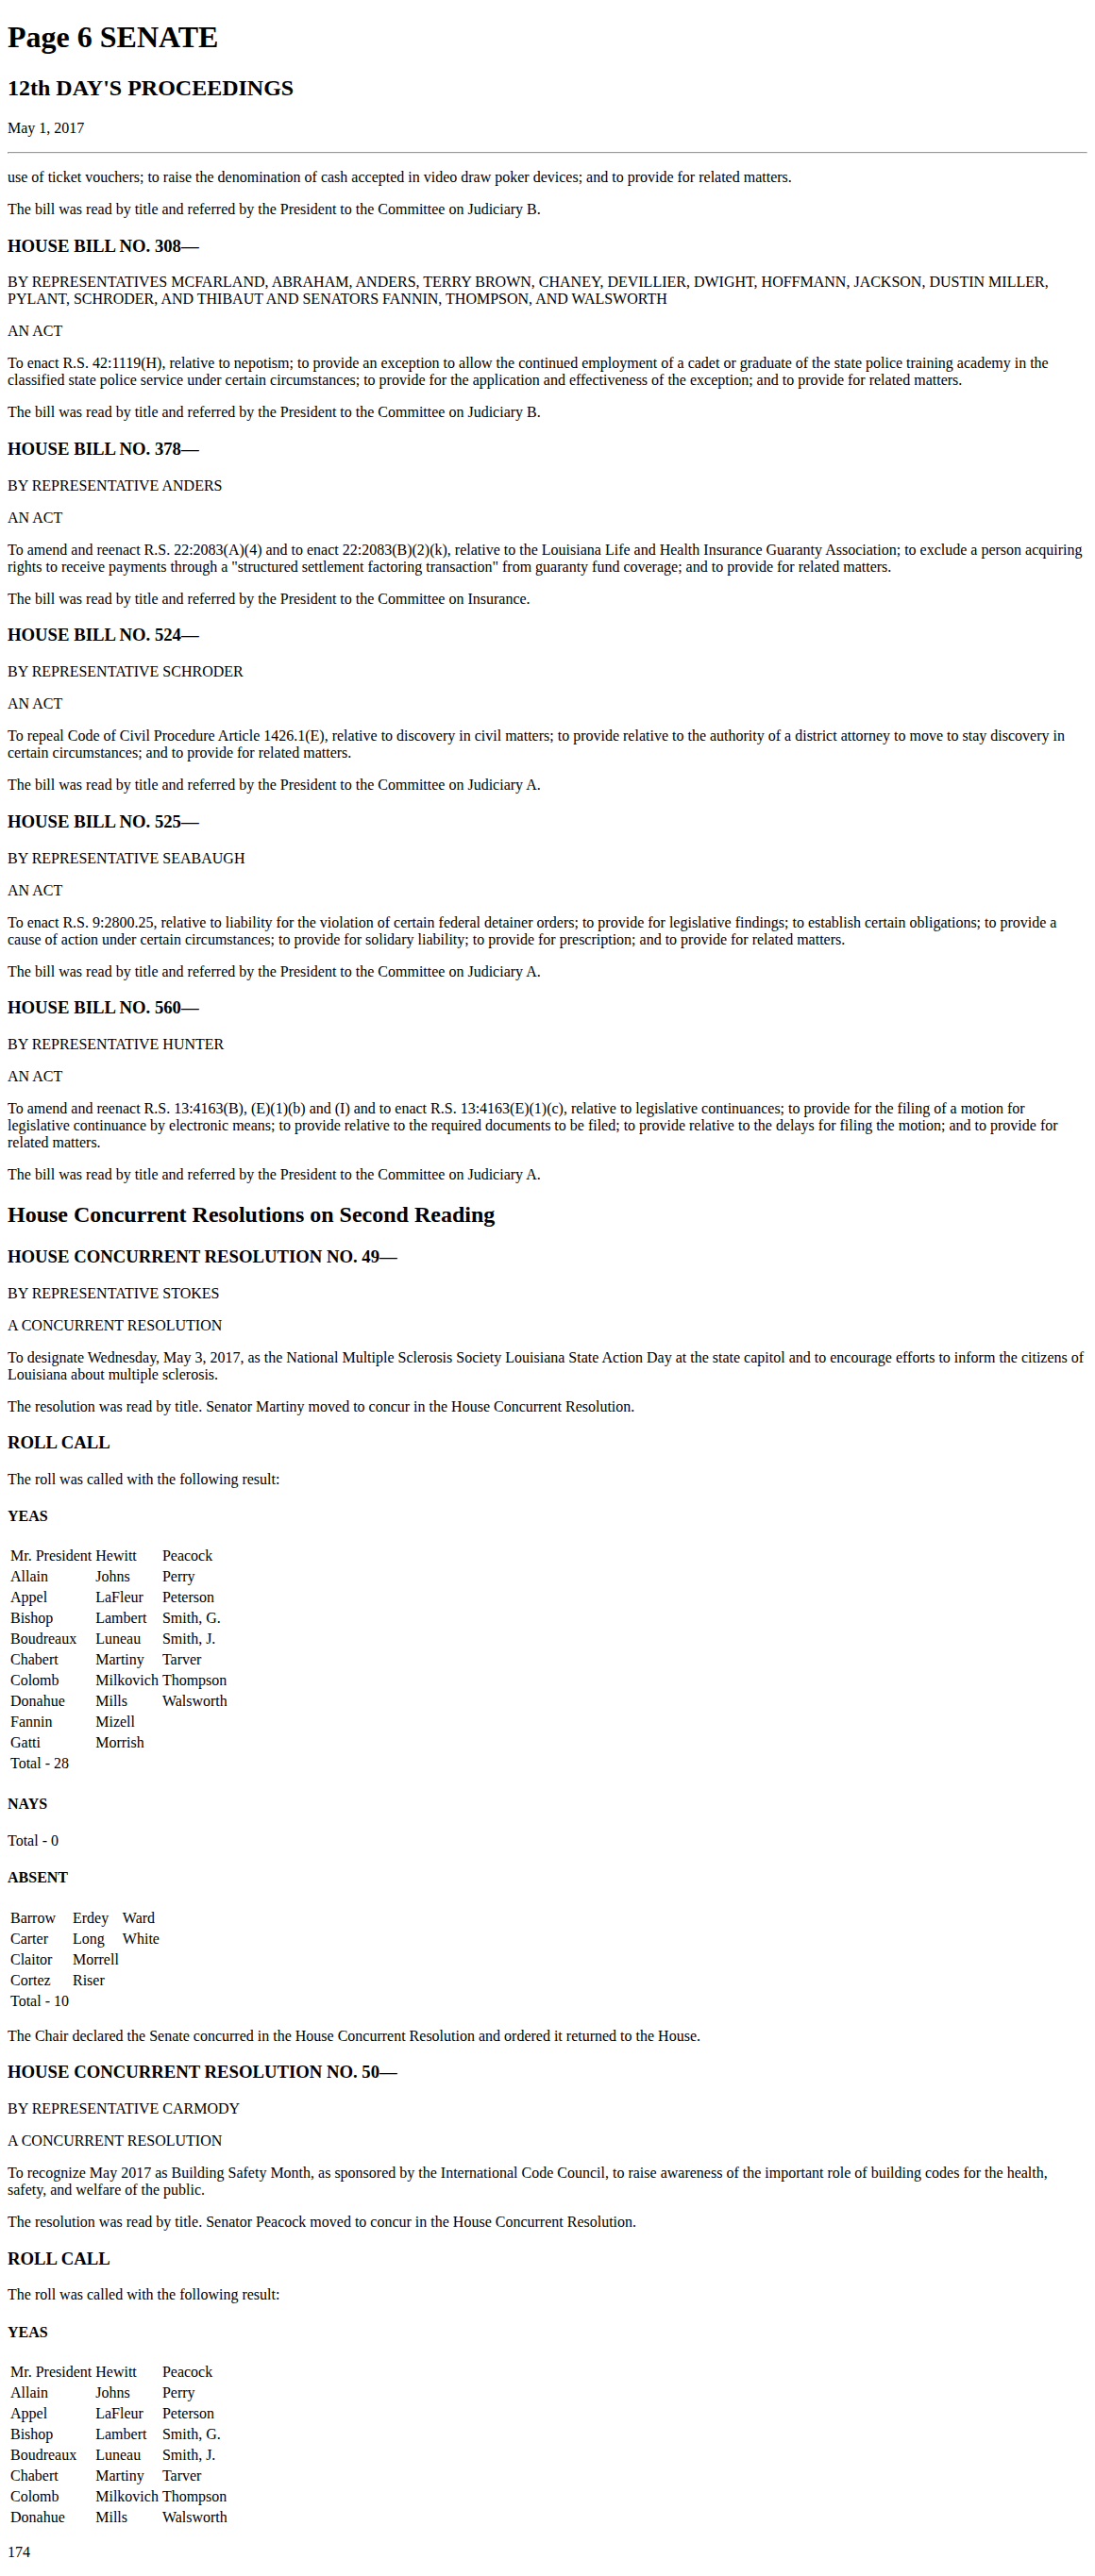Page 6 SENATE
12th DAY'S PROCEEDINGS
May 1, 2017
use of ticket vouchers; to raise the denomination of cash accepted in video draw poker devices; and to provide for related matters.
The bill was read by title and referred by the President to the Committee on Judiciary B.
HOUSE BILL NO. 308—
BY REPRESENTATIVES MCFARLAND, ABRAHAM, ANDERS, TERRY BROWN, CHANEY, DEVILLIER, DWIGHT, HOFFMANN, JACKSON, DUSTIN MILLER, PYLANT, SCHRODER, AND THIBAUT AND SENATORS FANNIN, THOMPSON, AND WALSWORTH
AN ACT
To enact R.S. 42:1119(H), relative to nepotism; to provide an exception to allow the continued employment of a cadet or graduate of the state police training academy in the classified state police service under certain circumstances; to provide for the application and effectiveness of the exception; and to provide for related matters.
The bill was read by title and referred by the President to the Committee on Judiciary B.
HOUSE BILL NO. 378—
BY REPRESENTATIVE ANDERS
AN ACT
To amend and reenact R.S. 22:2083(A)(4) and to enact 22:2083(B)(2)(k), relative to the Louisiana Life and Health Insurance Guaranty Association; to exclude a person acquiring rights to receive payments through a "structured settlement factoring transaction" from guaranty fund coverage; and to provide for related matters.
The bill was read by title and referred by the President to the Committee on Insurance.
HOUSE BILL NO. 524—
BY REPRESENTATIVE SCHRODER
AN ACT
To repeal Code of Civil Procedure Article 1426.1(E), relative to discovery in civil matters; to provide relative to the authority of a district attorney to move to stay discovery in certain circumstances; and to provide for related matters.
The bill was read by title and referred by the President to the Committee on Judiciary A.
HOUSE BILL NO. 525—
BY REPRESENTATIVE SEABAUGH
AN ACT
To enact R.S. 9:2800.25, relative to liability for the violation of certain federal detainer orders; to provide for legislative findings; to establish certain obligations; to provide a cause of action under certain circumstances; to provide for solidary liability; to provide for prescription; and to provide for related matters.
The bill was read by title and referred by the President to the Committee on Judiciary A.
HOUSE BILL NO. 560—
BY REPRESENTATIVE HUNTER
AN ACT
To amend and reenact R.S. 13:4163(B), (E)(1)(b) and (I) and to enact R.S. 13:4163(E)(1)(c), relative to legislative continuances; to provide for the filing of a motion for legislative continuance by electronic means; to provide relative to the required documents to be filed; to provide relative to the delays for filing the motion; and to provide for related matters.
The bill was read by title and referred by the President to the Committee on Judiciary A.
House Concurrent Resolutions on Second Reading
HOUSE CONCURRENT RESOLUTION NO. 49—
BY REPRESENTATIVE STOKES
A CONCURRENT RESOLUTION
To designate Wednesday, May 3, 2017, as the National Multiple Sclerosis Society Louisiana State Action Day at the state capitol and to encourage efforts to inform the citizens of Louisiana about multiple sclerosis.
The resolution was read by title. Senator Martiny moved to concur in the House Concurrent Resolution.
ROLL CALL
The roll was called with the following result:
YEAS
| Mr. President | Hewitt | Peacock |
| Allain | Johns | Perry |
| Appel | LaFleur | Peterson |
| Bishop | Lambert | Smith, G. |
| Boudreaux | Luneau | Smith, J. |
| Chabert | Martiny | Tarver |
| Colomb | Milkovich | Thompson |
| Donahue | Mills | Walsworth |
| Fannin | Mizell | |
| Gatti | Morrish | |
| Total - 28 | | |
NAYS
Total - 0
ABSENT
| Barrow | Erdey | Ward |
| Carter | Long | White |
| Claitor | Morrell | |
| Cortez | Riser | |
| Total - 10 | | |
The Chair declared the Senate concurred in the House Concurrent Resolution and ordered it returned to the House.
HOUSE CONCURRENT RESOLUTION NO. 50—
BY REPRESENTATIVE CARMODY
A CONCURRENT RESOLUTION
To recognize May 2017 as Building Safety Month, as sponsored by the International Code Council, to raise awareness of the important role of building codes for the health, safety, and welfare of the public.
The resolution was read by title. Senator Peacock moved to concur in the House Concurrent Resolution.
ROLL CALL
The roll was called with the following result:
YEAS
| Mr. President | Hewitt | Peacock |
| Allain | Johns | Perry |
| Appel | LaFleur | Peterson |
| Bishop | Lambert | Smith, G. |
| Boudreaux | Luneau | Smith, J. |
| Chabert | Martiny | Tarver |
| Colomb | Milkovich | Thompson |
| Donahue | Mills | Walsworth |
174